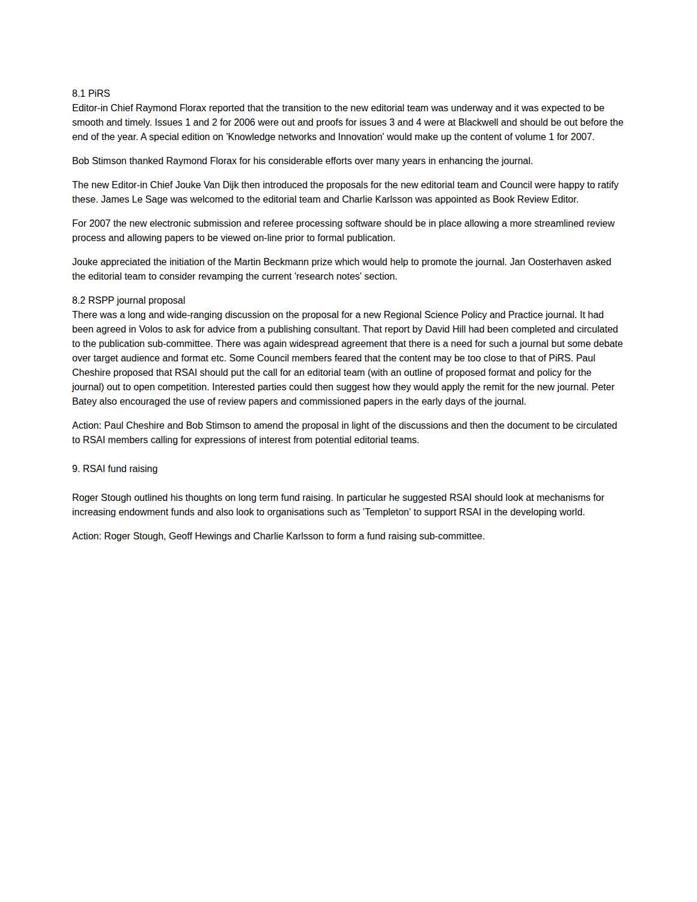8.1 PiRS
Editor-in Chief Raymond Florax reported that the transition to the new editorial team was underway and it was expected to be smooth and timely. Issues 1 and 2 for 2006 were out and proofs for issues 3 and 4 were at Blackwell and should be out before the end of the year. A special edition on 'Knowledge networks and Innovation' would make up the content of volume 1 for 2007.
Bob Stimson thanked Raymond Florax for his considerable efforts over many years in enhancing the journal.
The new Editor-in Chief Jouke Van Dijk then introduced the proposals for the new editorial team and Council were happy to ratify these. James Le Sage was welcomed to the editorial team and Charlie Karlsson was appointed as Book Review Editor.
For 2007 the new electronic submission and referee processing software should be in place allowing a more streamlined review process and allowing papers to be viewed on-line prior to formal publication.
Jouke appreciated the initiation of the Martin Beckmann prize which would help to promote the journal. Jan Oosterhaven asked the editorial team to consider revamping the current 'research notes' section.
8.2 RSPP journal proposal
There was a long and wide-ranging discussion on the proposal for a new Regional Science Policy and Practice journal. It had been agreed in Volos to ask for advice from a publishing consultant. That report by David Hill had been completed and circulated to the publication sub-committee. There was again widespread agreement that there is a need for such a journal but some debate over target audience and format etc. Some Council members feared that the content may be too close to that of PiRS. Paul Cheshire proposed that RSAI should put the call for an editorial team (with an outline of proposed format and policy for the journal) out to open competition. Interested parties could then suggest how they would apply the remit for the new journal. Peter Batey also encouraged the use of review papers and commissioned papers in the early days of the journal.
Action: Paul Cheshire and Bob Stimson to amend the proposal in light of the discussions and then the document to be circulated to RSAI members calling for expressions of interest from potential editorial teams.
9. RSAI fund raising
Roger Stough outlined his thoughts on long term fund raising. In particular he suggested RSAI should look at mechanisms for increasing endowment funds and also look to organisations such as 'Templeton' to support RSAI in the developing world.
Action: Roger Stough, Geoff Hewings and Charlie Karlsson to form a fund raising sub-committee.